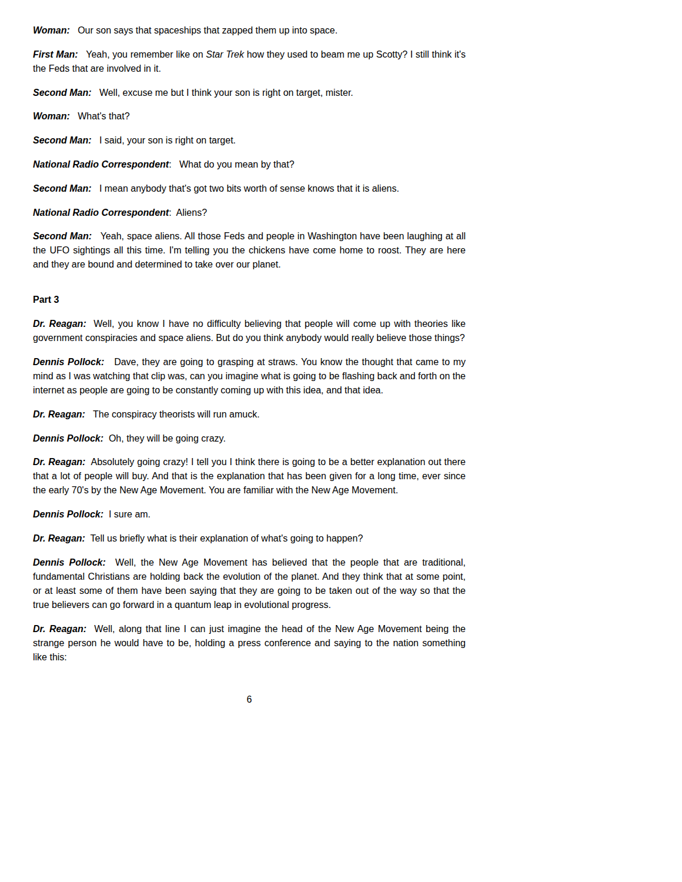Woman: Our son says that spaceships that zapped them up into space.
First Man: Yeah, you remember like on Star Trek how they used to beam me up Scotty? I still think it's the Feds that are involved in it.
Second Man: Well, excuse me but I think your son is right on target, mister.
Woman: What's that?
Second Man: I said, your son is right on target.
National Radio Correspondent: What do you mean by that?
Second Man: I mean anybody that's got two bits worth of sense knows that it is aliens.
National Radio Correspondent: Aliens?
Second Man: Yeah, space aliens. All those Feds and people in Washington have been laughing at all the UFO sightings all this time. I'm telling you the chickens have come home to roost. They are here and they are bound and determined to take over our planet.
Part 3
Dr. Reagan: Well, you know I have no difficulty believing that people will come up with theories like government conspiracies and space aliens. But do you think anybody would really believe those things?
Dennis Pollock: Dave, they are going to grasping at straws. You know the thought that came to my mind as I was watching that clip was, can you imagine what is going to be flashing back and forth on the internet as people are going to be constantly coming up with this idea, and that idea.
Dr. Reagan: The conspiracy theorists will run amuck.
Dennis Pollock: Oh, they will be going crazy.
Dr. Reagan: Absolutely going crazy! I tell you I think there is going to be a better explanation out there that a lot of people will buy. And that is the explanation that has been given for a long time, ever since the early 70's by the New Age Movement. You are familiar with the New Age Movement.
Dennis Pollock: I sure am.
Dr. Reagan: Tell us briefly what is their explanation of what's going to happen?
Dennis Pollock: Well, the New Age Movement has believed that the people that are traditional, fundamental Christians are holding back the evolution of the planet. And they think that at some point, or at least some of them have been saying that they are going to be taken out of the way so that the true believers can go forward in a quantum leap in evolutional progress.
Dr. Reagan: Well, along that line I can just imagine the head of the New Age Movement being the strange person he would have to be, holding a press conference and saying to the nation something like this:
6